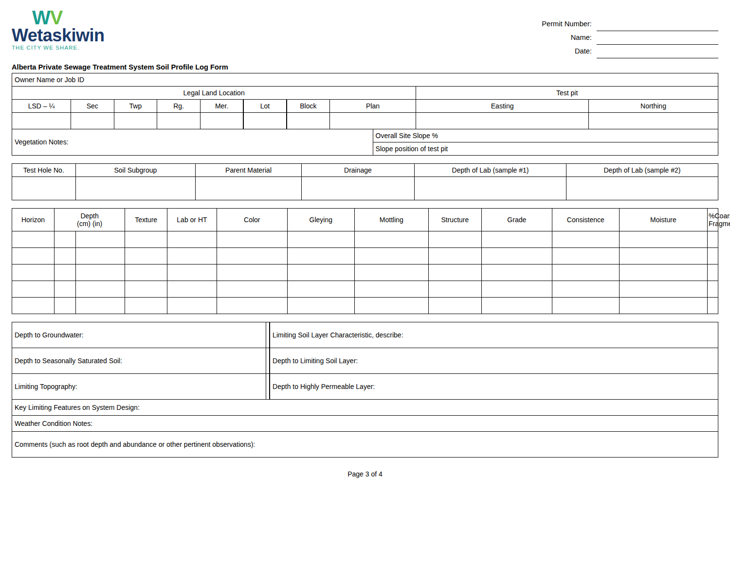WV
Wetaskiwin
THE CITY WE SHARE.
Permit Number:
Name:
Date:
Alberta Private Sewage Treatment System Soil Profile Log Form
| Owner Name or Job ID |
| Legal Land Location | Test pit |
| LSD – ¼ | Sec | Twp | Rg. | Mer. | Lot | Block | Plan | Easting | Northing |
| Vegetation Notes: | Overall Site Slope % |
| Slope position of test pit |
| Test Hole No. | Soil Subgroup | Parent Material | Drainage | Depth of Lab (sample #1) | Depth of Lab (sample #2) |
| Horizon | Depth (cm) (in) | Texture | Lab or HT | Color | Gleying | Mottling | Structure | Grade | Consistence | Moisture | %Coarse Fragment |
| Depth to Groundwater: | | Limiting Soil Layer Characteristic, describe: |
| Depth to Seasonally Saturated Soil: | | Depth to Limiting Soil Layer: |
| Limiting Topography: | | Depth to Highly Permeable Layer: |
| Key Limiting Features on System Design: |
| Weather Condition Notes: |
| Comments (such as root depth and abundance or other pertinent observations): |
Page 3 of 4